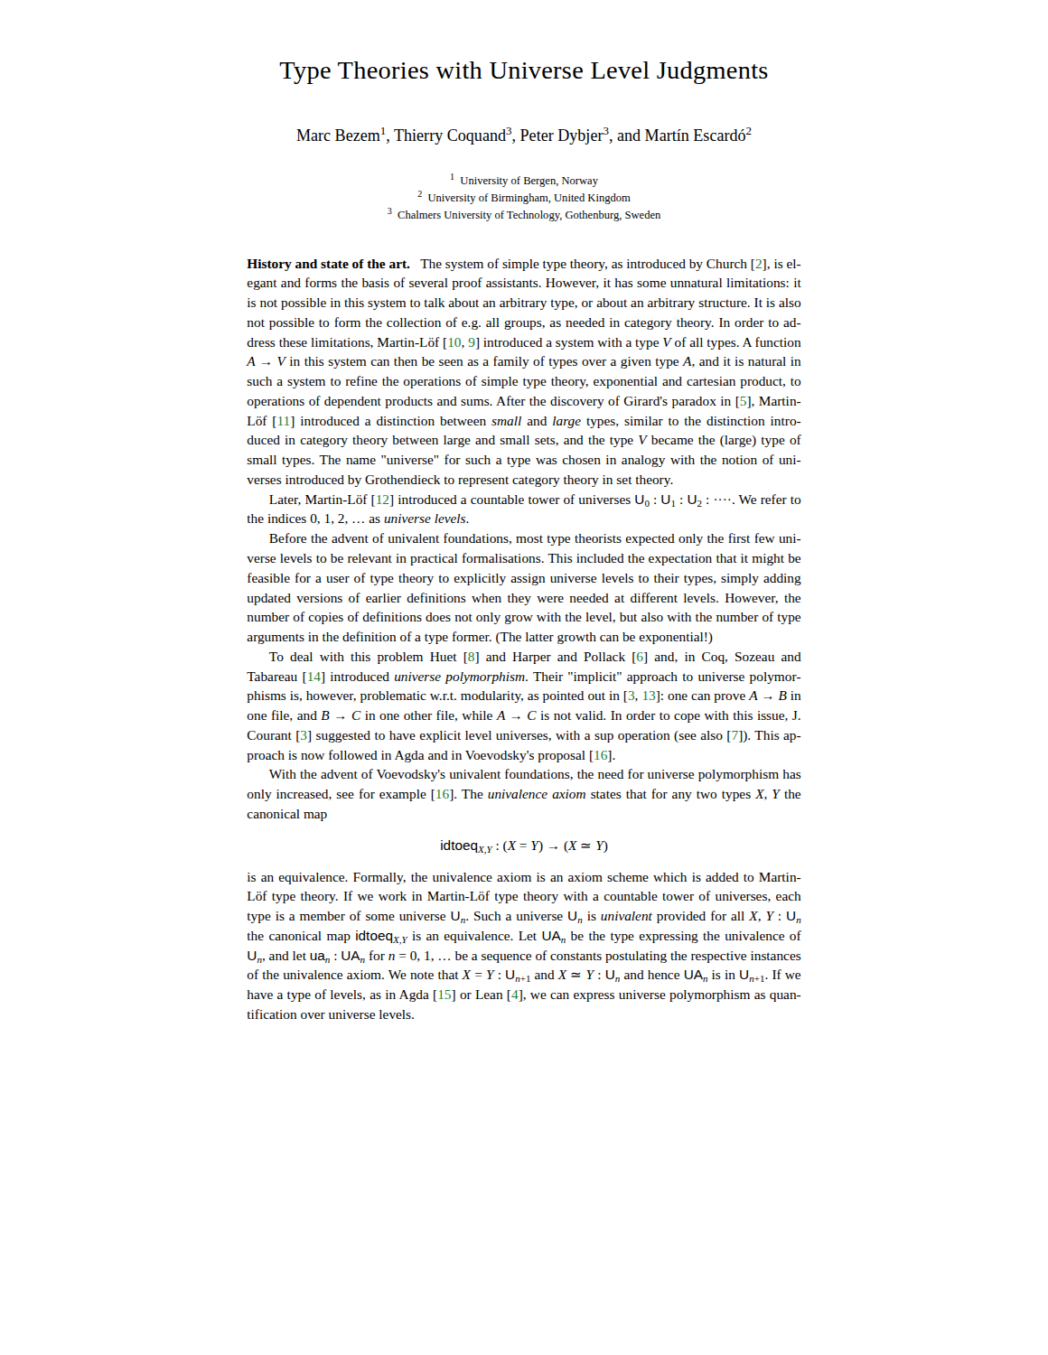Type Theories with Universe Level Judgments
Marc Bezem1, Thierry Coquand3, Peter Dybjer3, and Martín Escardó2
1 University of Bergen, Norway
2 University of Birmingham, United Kingdom
3 Chalmers University of Technology, Gothenburg, Sweden
History and state of the art. The system of simple type theory, as introduced by Church [2], is elegant and forms the basis of several proof assistants. However, it has some unnatural limitations: it is not possible in this system to talk about an arbitrary type, or about an arbitrary structure. It is also not possible to form the collection of e.g. all groups, as needed in category theory. In order to address these limitations, Martin-Löf [10, 9] introduced a system with a type V of all types. A function A → V in this system can then be seen as a family of types over a given type A, and it is natural in such a system to refine the operations of simple type theory, exponential and cartesian product, to operations of dependent products and sums. After the discovery of Girard's paradox in [5], Martin-Löf [11] introduced a distinction between small and large types, similar to the distinction introduced in category theory between large and small sets, and the type V became the (large) type of small types. The name "universe" for such a type was chosen in analogy with the notion of universes introduced by Grothendieck to represent category theory in set theory.
Later, Martin-Löf [12] introduced a countable tower of universes U 0 : U 1 : U 2 : ····. We refer to the indices 0, 1, 2, … as universe levels.
Before the advent of univalent foundations, most type theorists expected only the first few universe levels to be relevant in practical formalisations. This included the expectation that it might be feasible for a user of type theory to explicitly assign universe levels to their types, simply adding updated versions of earlier definitions when they were needed at different levels. However, the number of copies of definitions does not only grow with the level, but also with the number of type arguments in the definition of a type former. (The latter growth can be exponential!)
To deal with this problem Huet [8] and Harper and Pollack [6] and, in Coq, Sozeau and Tabareau [14] introduced universe polymorphism. Their "implicit" approach to universe polymorphisms is, however, problematic w.r.t. modularity, as pointed out in [3, 13]: one can prove A → B in one file, and B → C in one other file, while A → C is not valid. In order to cope with this issue, J. Courant [3] suggested to have explicit level universes, with a sup operation (see also [7]). This approach is now followed in Agda and in Voevodsky's proposal [16].
With the advent of Voevodsky's univalent foundations, the need for universe polymorphism has only increased, see for example [16]. The univalence axiom states that for any two types X, Y the canonical map
idtoeq X,Y : (X = Y) → (X ≃ Y)
is an equivalence. Formally, the univalence axiom is an axiom scheme which is added to Martin-Löf type theory. If we work in Martin-Löf type theory with a countable tower of universes, each type is a member of some universe Un. Such a universe Un is univalent provided for all X, Y : Un the canonical map idtoeq X,Y is an equivalence. Let UA n be the type expressing the univalence of Un, and let ua n : UA n for n = 0, 1, … be a sequence of constants postulating the respective instances of the univalence axiom. We note that X = Y : Un+1 and X ≃ Y : Un and hence UA n is in Un+1. If we have a type of levels, as in Agda [15] or Lean [4], we can express universe polymorphism as quantification over universe levels.